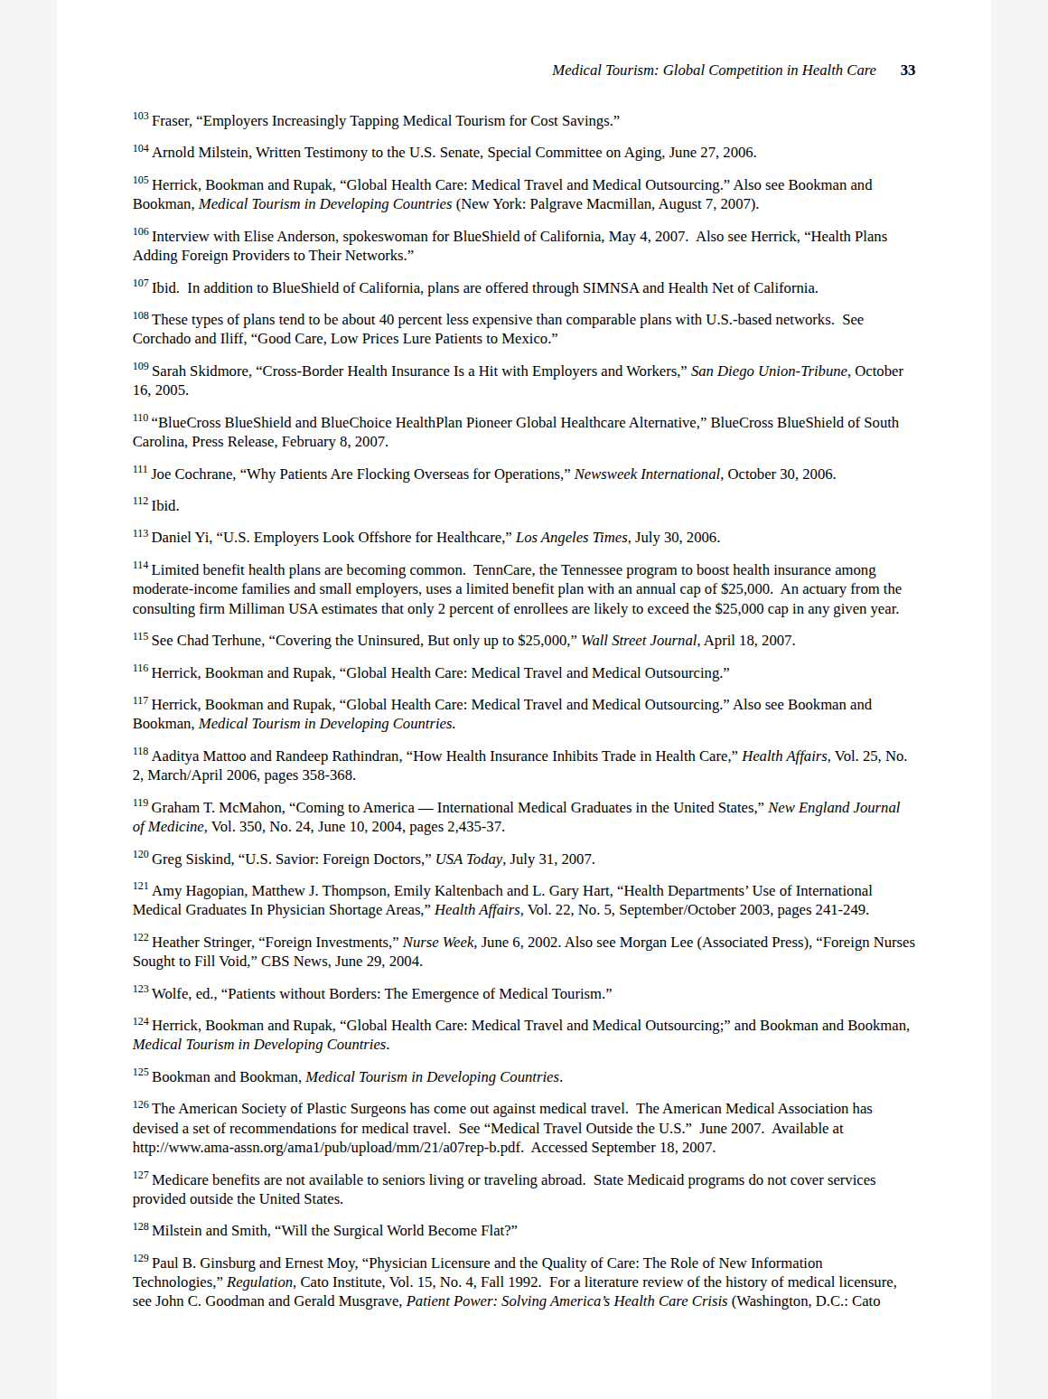Medical Tourism: Global Competition in Health Care33
103Fraser, “Employers Increasingly Tapping Medical Tourism for Cost Savings.”
104Arnold Milstein, Written Testimony to the U.S. Senate, Special Committee on Aging, June 27, 2006.
105Herrick, Bookman and Rupak, “Global Health Care: Medical Travel and Medical Outsourcing.” Also see Bookman and Bookman, Medical Tourism in Developing Countries (New York: Palgrave Macmillan, August 7, 2007).
106Interview with Elise Anderson, spokeswoman for BlueShield of California, May 4, 2007. Also see Herrick, “Health Plans Adding Foreign Providers to Their Networks.”
107Ibid. In addition to BlueShield of California, plans are offered through SIMNSA and Health Net of California.
108These types of plans tend to be about 40 percent less expensive than comparable plans with U.S.-based networks. See Corchado and Iliff, “Good Care, Low Prices Lure Patients to Mexico.”
109Sarah Skidmore, “Cross-Border Health Insurance Is a Hit with Employers and Workers,” San Diego Union-Tribune, October 16, 2005.
110“BlueCross BlueShield and BlueChoice HealthPlan Pioneer Global Healthcare Alternative,” BlueCross BlueShield of South Carolina, Press Release, February 8, 2007.
111Joe Cochrane, “Why Patients Are Flocking Overseas for Operations,” Newsweek International, October 30, 2006.
112Ibid.
113Daniel Yi, “U.S. Employers Look Offshore for Healthcare,” Los Angeles Times, July 30, 2006.
114Limited benefit health plans are becoming common. TennCare, the Tennessee program to boost health insurance among moderate-income families and small employers, uses a limited benefit plan with an annual cap of $25,000. An actuary from the consulting firm Milliman USA estimates that only 2 percent of enrollees are likely to exceed the $25,000 cap in any given year.
115See Chad Terhune, “Covering the Uninsured, But only up to $25,000,” Wall Street Journal, April 18, 2007.
116Herrick, Bookman and Rupak, “Global Health Care: Medical Travel and Medical Outsourcing.”
117Herrick, Bookman and Rupak, “Global Health Care: Medical Travel and Medical Outsourcing.” Also see Bookman and Bookman, Medical Tourism in Developing Countries.
118Aaditya Mattoo and Randeep Rathindran, “How Health Insurance Inhibits Trade in Health Care,” Health Affairs, Vol. 25, No. 2, March/April 2006, pages 358-368.
119Graham T. McMahon, “Coming to America — International Medical Graduates in the United States,” New England Journal of Medicine, Vol. 350, No. 24, June 10, 2004, pages 2,435-37.
120Greg Siskind, “U.S. Savior: Foreign Doctors,” USA Today, July 31, 2007.
121Amy Hagopian, Matthew J. Thompson, Emily Kaltenbach and L. Gary Hart, “Health Departments’ Use of International Medical Graduates In Physician Shortage Areas,” Health Affairs, Vol. 22, No. 5, September/October 2003, pages 241-249.
122Heather Stringer, “Foreign Investments,” Nurse Week, June 6, 2002. Also see Morgan Lee (Associated Press), “Foreign Nurses Sought to Fill Void,” CBS News, June 29, 2004.
123Wolfe, ed., “Patients without Borders: The Emergence of Medical Tourism.”
124Herrick, Bookman and Rupak, “Global Health Care: Medical Travel and Medical Outsourcing;” and Bookman and Bookman, Medical Tourism in Developing Countries.
125Bookman and Bookman, Medical Tourism in Developing Countries.
126The American Society of Plastic Surgeons has come out against medical travel. The American Medical Association has devised a set of recommendations for medical travel. See “Medical Travel Outside the U.S.” June 2007. Available at http://www.ama-assn.org/ama1/pub/upload/mm/21/a07rep-b.pdf. Accessed September 18, 2007.
127Medicare benefits are not available to seniors living or traveling abroad. State Medicaid programs do not cover services provided outside the United States.
128Milstein and Smith, “Will the Surgical World Become Flat?”
129Paul B. Ginsburg and Ernest Moy, “Physician Licensure and the Quality of Care: The Role of New Information Technologies,” Regulation, Cato Institute, Vol. 15, No. 4, Fall 1992. For a literature review of the history of medical licensure, see John C. Goodman and Gerald Musgrave, Patient Power: Solving America’s Health Care Crisis (Washington, D.C.: Cato